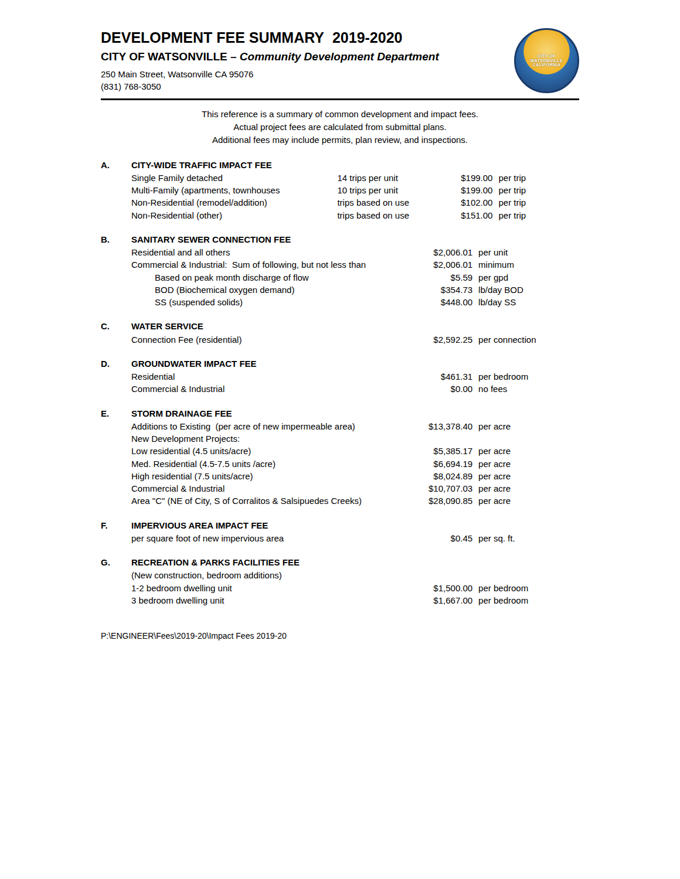DEVELOPMENT FEE SUMMARY 2019-2020
CITY OF WATSONVILLE – Community Development Department
250 Main Street, Watsonville CA 95076
(831) 768-3050
CITY OF
WATSONVILLE
CALIFORNIA
This reference is a summary of common development and impact fees.
Actual project fees are calculated from submittal plans.
Additional fees may include permits, plan review, and inspections.
A. CITY-WIDE TRAFFIC IMPACT FEE
| Single Family detached | 14 trips per unit | $199.00 | per trip |
| Multi-Family (apartments, townhouses | 10 trips per unit | $199.00 | per trip |
| Non-Residential (remodel/addition) | trips based on use | $102.00 | per trip |
| Non-Residential (other) | trips based on use | $151.00 | per trip |
B. SANITARY SEWER CONNECTION FEE
| Residential and all others | $2,006.01 | per unit |
| Commercial & Industrial: Sum of following, but not less than | $2,006.01 | minimum |
| Based on peak month discharge of flow | $5.59 | per gpd |
| BOD (Biochemical oxygen demand) | $354.73 | lb/day BOD |
| SS (suspended solids) | $448.00 | lb/day SS |
C. WATER SERVICE
| Connection Fee (residential) | $2,592.25 | per connection |
D. GROUNDWATER IMPACT FEE
| Residential | $461.31 | per bedroom |
| Commercial & Industrial | $0.00 | no fees |
E. STORM DRAINAGE FEE
| Additions to Existing (per acre of new impermeable area) | $13,378.40 | per acre |
| New Development Projects: | | |
| Low residential (4.5 units/acre) | $5,385.17 | per acre |
| Med. Residential (4.5-7.5 units /acre) | $6,694.19 | per acre |
| High residential (7.5 units/acre) | $8,024.89 | per acre |
| Commercial & Industrial | $10,707.03 | per acre |
| Area "C" (NE of City, S of Corralitos & Salsipuedes Creeks) | $28,090.85 | per acre |
F. IMPERVIOUS AREA IMPACT FEE
| per square foot of new impervious area | $0.45 | per sq. ft. |
G. RECREATION & PARKS FACILITIES FEE
| (New construction, bedroom additions) | | |
| 1-2 bedroom dwelling unit | $1,500.00 | per bedroom |
| 3 bedroom dwelling unit | $1,667.00 | per bedroom |
P:\ENGINEER\Fees\2019-20\Impact Fees 2019-20